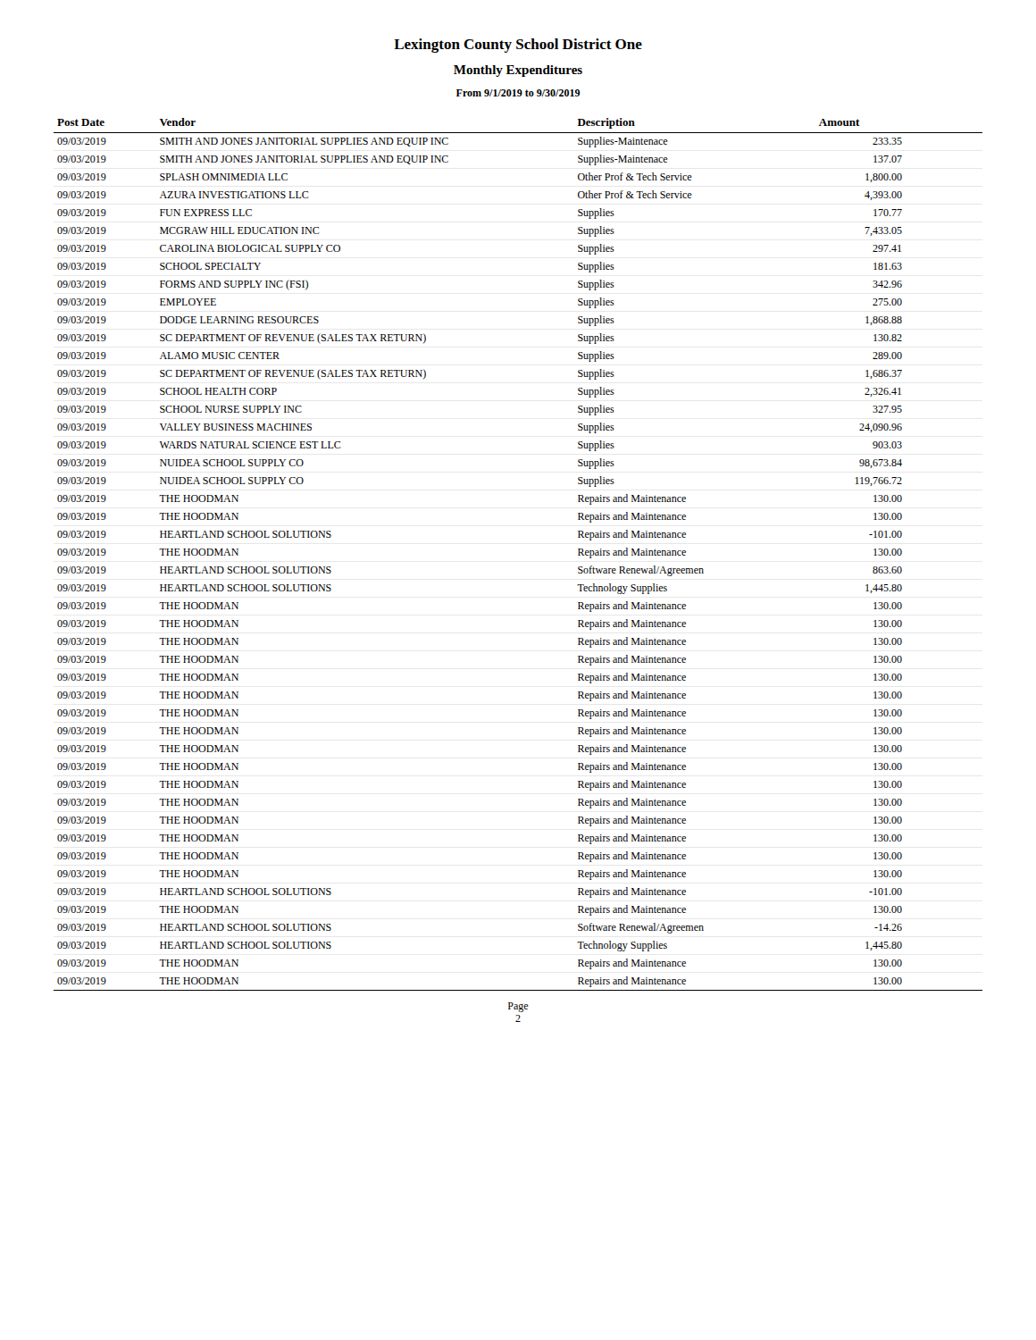Lexington County School District One
Monthly Expenditures
From 9/1/2019 to 9/30/2019
| Post Date | Vendor | Description | Amount |
| --- | --- | --- | --- |
| 09/03/2019 | SMITH AND JONES JANITORIAL SUPPLIES AND EQUIP INC | Supplies-Maintenace | 233.35 |
| 09/03/2019 | SMITH AND JONES JANITORIAL SUPPLIES AND EQUIP INC | Supplies-Maintenace | 137.07 |
| 09/03/2019 | SPLASH OMNIMEDIA LLC | Other Prof & Tech Service | 1,800.00 |
| 09/03/2019 | AZURA INVESTIGATIONS LLC | Other Prof & Tech Service | 4,393.00 |
| 09/03/2019 | FUN EXPRESS LLC | Supplies | 170.77 |
| 09/03/2019 | MCGRAW HILL EDUCATION INC | Supplies | 7,433.05 |
| 09/03/2019 | CAROLINA BIOLOGICAL SUPPLY CO | Supplies | 297.41 |
| 09/03/2019 | SCHOOL SPECIALTY | Supplies | 181.63 |
| 09/03/2019 | FORMS AND SUPPLY INC (FSI) | Supplies | 342.96 |
| 09/03/2019 | EMPLOYEE | Supplies | 275.00 |
| 09/03/2019 | DODGE LEARNING RESOURCES | Supplies | 1,868.88 |
| 09/03/2019 | SC DEPARTMENT OF REVENUE (SALES TAX RETURN) | Supplies | 130.82 |
| 09/03/2019 | ALAMO MUSIC CENTER | Supplies | 289.00 |
| 09/03/2019 | SC DEPARTMENT OF REVENUE (SALES TAX RETURN) | Supplies | 1,686.37 |
| 09/03/2019 | SCHOOL HEALTH CORP | Supplies | 2,326.41 |
| 09/03/2019 | SCHOOL NURSE SUPPLY INC | Supplies | 327.95 |
| 09/03/2019 | VALLEY BUSINESS MACHINES | Supplies | 24,090.96 |
| 09/03/2019 | WARDS NATURAL SCIENCE EST LLC | Supplies | 903.03 |
| 09/03/2019 | NUIDEA SCHOOL SUPPLY CO | Supplies | 98,673.84 |
| 09/03/2019 | NUIDEA SCHOOL SUPPLY CO | Supplies | 119,766.72 |
| 09/03/2019 | THE HOODMAN | Repairs and Maintenance | 130.00 |
| 09/03/2019 | THE HOODMAN | Repairs and Maintenance | 130.00 |
| 09/03/2019 | HEARTLAND SCHOOL SOLUTIONS | Repairs and Maintenance | -101.00 |
| 09/03/2019 | THE HOODMAN | Repairs and Maintenance | 130.00 |
| 09/03/2019 | HEARTLAND SCHOOL SOLUTIONS | Software Renewal/Agreemen | 863.60 |
| 09/03/2019 | HEARTLAND SCHOOL SOLUTIONS | Technology Supplies | 1,445.80 |
| 09/03/2019 | THE HOODMAN | Repairs and Maintenance | 130.00 |
| 09/03/2019 | THE HOODMAN | Repairs and Maintenance | 130.00 |
| 09/03/2019 | THE HOODMAN | Repairs and Maintenance | 130.00 |
| 09/03/2019 | THE HOODMAN | Repairs and Maintenance | 130.00 |
| 09/03/2019 | THE HOODMAN | Repairs and Maintenance | 130.00 |
| 09/03/2019 | THE HOODMAN | Repairs and Maintenance | 130.00 |
| 09/03/2019 | THE HOODMAN | Repairs and Maintenance | 130.00 |
| 09/03/2019 | THE HOODMAN | Repairs and Maintenance | 130.00 |
| 09/03/2019 | THE HOODMAN | Repairs and Maintenance | 130.00 |
| 09/03/2019 | THE HOODMAN | Repairs and Maintenance | 130.00 |
| 09/03/2019 | THE HOODMAN | Repairs and Maintenance | 130.00 |
| 09/03/2019 | THE HOODMAN | Repairs and Maintenance | 130.00 |
| 09/03/2019 | THE HOODMAN | Repairs and Maintenance | 130.00 |
| 09/03/2019 | THE HOODMAN | Repairs and Maintenance | 130.00 |
| 09/03/2019 | THE HOODMAN | Repairs and Maintenance | 130.00 |
| 09/03/2019 | THE HOODMAN | Repairs and Maintenance | 130.00 |
| 09/03/2019 | HEARTLAND SCHOOL SOLUTIONS | Repairs and Maintenance | -101.00 |
| 09/03/2019 | THE HOODMAN | Repairs and Maintenance | 130.00 |
| 09/03/2019 | HEARTLAND SCHOOL SOLUTIONS | Software Renewal/Agreemen | -14.26 |
| 09/03/2019 | HEARTLAND SCHOOL SOLUTIONS | Technology Supplies | 1,445.80 |
| 09/03/2019 | THE HOODMAN | Repairs and Maintenance | 130.00 |
| 09/03/2019 | THE HOODMAN | Repairs and Maintenance | 130.00 |
Page
2